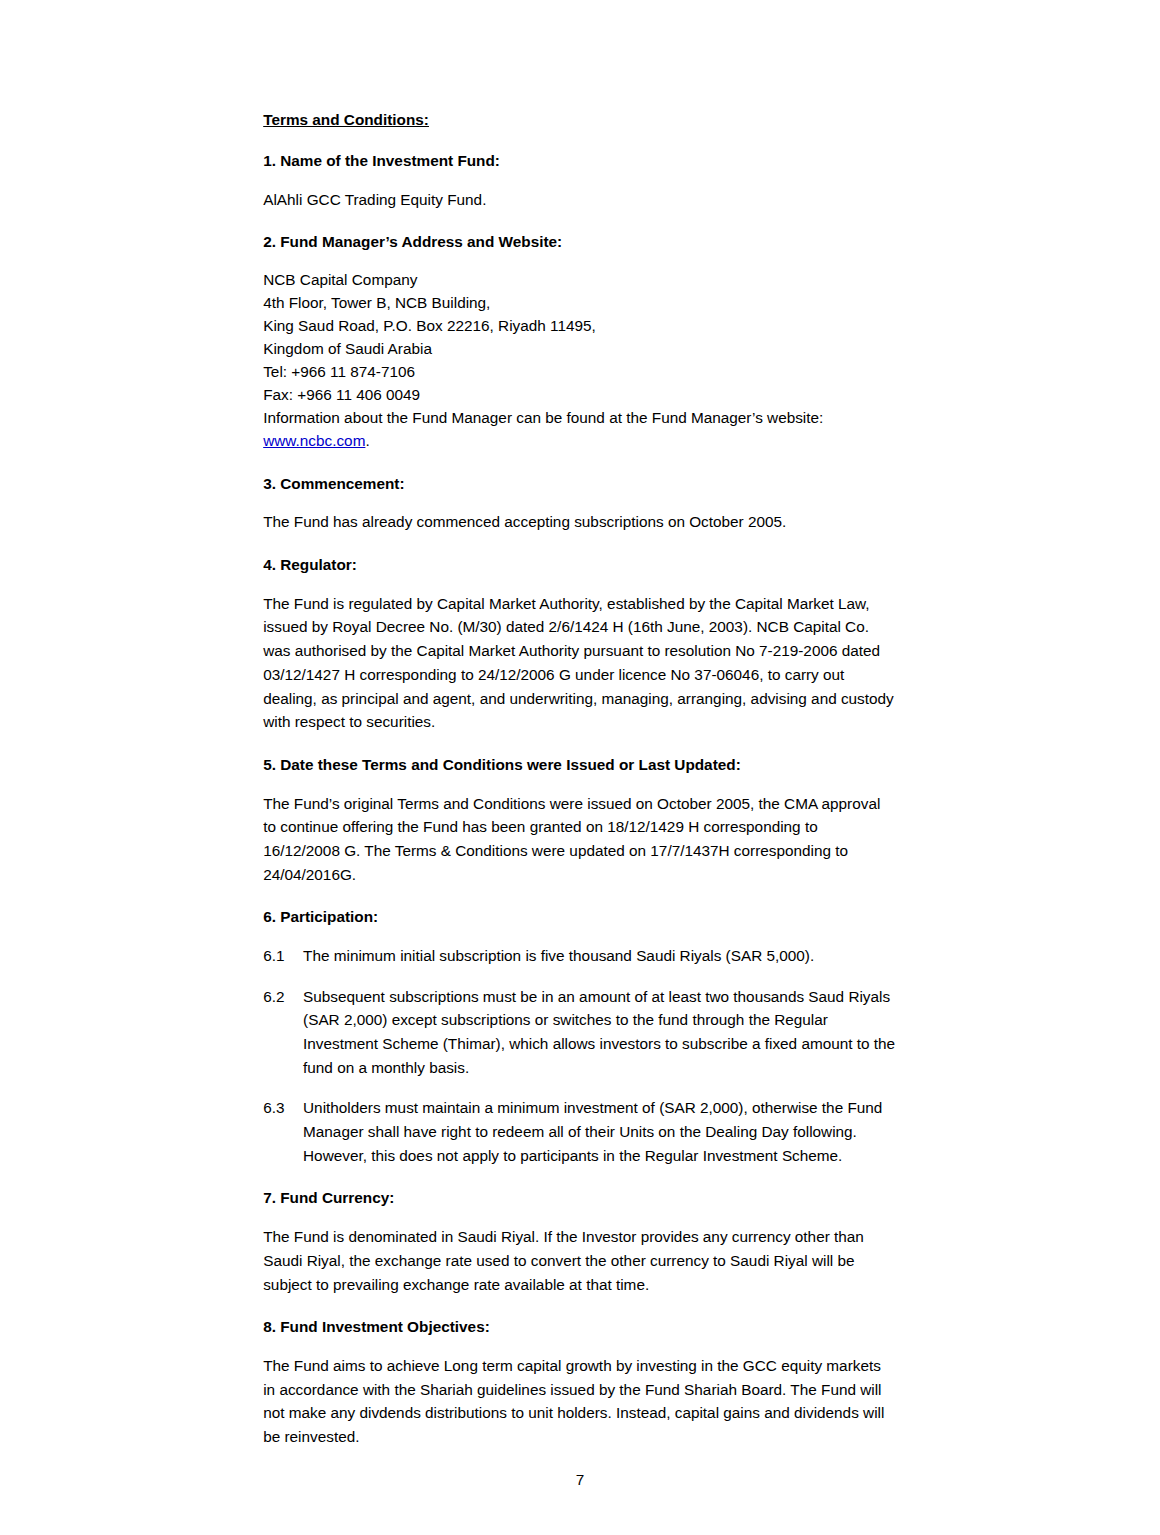Terms and Conditions:
1. Name of the Investment Fund:
AlAhli GCC Trading Equity Fund.
2. Fund Manager’s Address and Website:
NCB Capital Company
4th Floor, Tower B, NCB Building,
King Saud Road, P.O. Box 22216, Riyadh 11495,
Kingdom of Saudi Arabia
Tel: +966 11 874-7106
Fax: +966 11 406 0049
Information about the Fund Manager can be found at the Fund Manager’s website: www.ncbc.com.
3. Commencement:
The Fund has already commenced accepting subscriptions on October 2005.
4. Regulator:
The Fund is regulated by Capital Market Authority, established by the Capital Market Law, issued by Royal Decree No. (M/30) dated 2/6/1424 H (16th June, 2003). NCB Capital Co. was authorised by the Capital Market Authority pursuant to resolution No 7-219-2006 dated 03/12/1427 H corresponding to 24/12/2006 G under licence No 37-06046, to carry out dealing, as principal and agent, and underwriting, managing, arranging, advising and custody with respect to securities.
5. Date these Terms and Conditions were Issued or Last Updated:
The Fund’s original Terms and Conditions were issued on October 2005, the CMA approval to continue offering the Fund has been granted on 18/12/1429 H corresponding to 16/12/2008 G. The Terms & Conditions were updated on 17/7/1437H corresponding to 24/04/2016G.
6. Participation:
6.1
The minimum initial subscription is five thousand Saudi Riyals (SAR 5,000).
6.2
Subsequent subscriptions must be in an amount of at least two thousands Saud Riyals (SAR 2,000) except subscriptions or switches to the fund through the Regular Investment Scheme (Thimar), which allows investors to subscribe a fixed amount to the fund on a monthly basis.
6.3
Unitholders must maintain a minimum investment of (SAR 2,000), otherwise the Fund Manager shall have right to redeem all of their Units on the Dealing Day following. However, this does not apply to participants in the Regular Investment Scheme.
7. Fund Currency:
The Fund is denominated in Saudi Riyal. If the Investor provides any currency other than Saudi Riyal, the exchange rate used to convert the other currency to Saudi Riyal will be subject to prevailing exchange rate available at that time.
8. Fund Investment Objectives:
The Fund aims to achieve Long term capital growth by investing in the GCC equity markets in accordance with the Shariah guidelines issued by the Fund Shariah Board. The Fund will not make any divdends distributions to unit holders. Instead, capital gains and dividends will be reinvested.
7